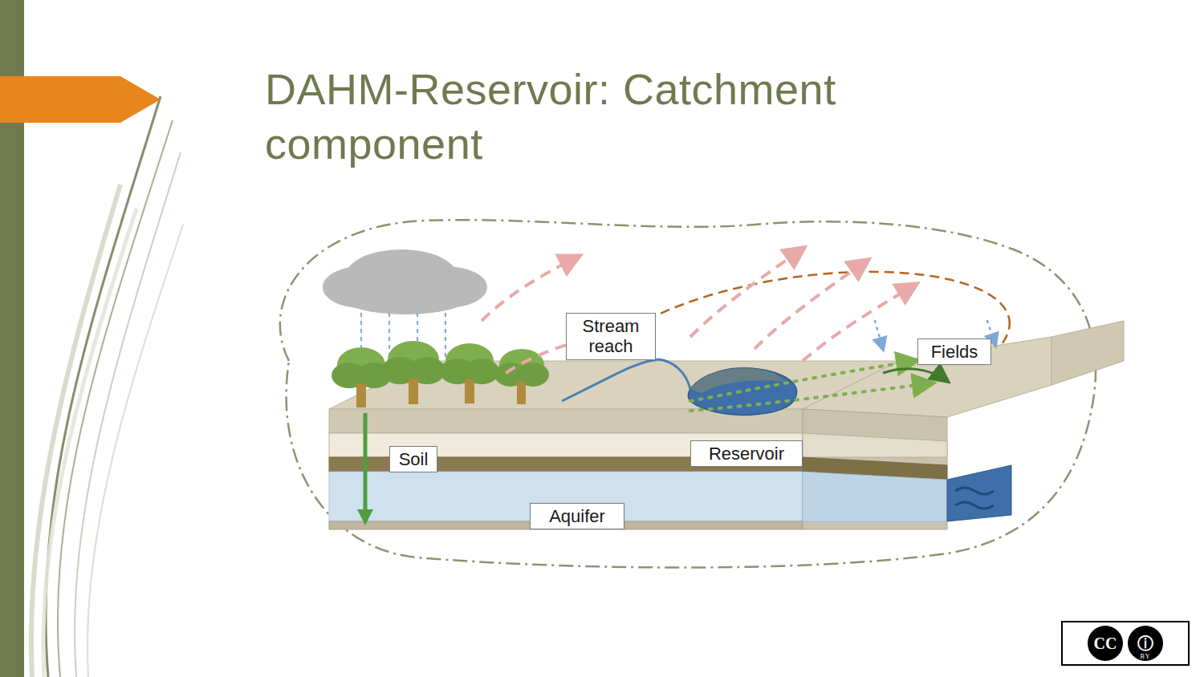DAHM-Reservoir: Catchment component
Stream reach
Fields
Soil
Reservoir
Aquifer
CC
ⓘ BY